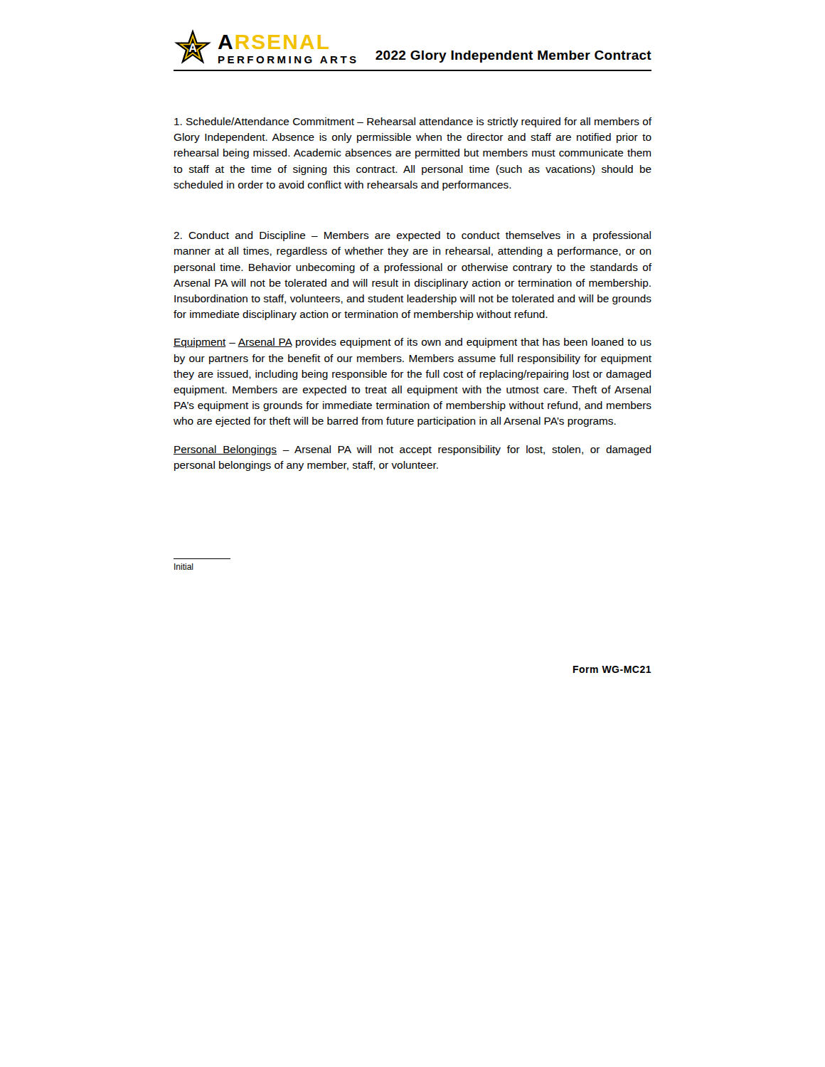A
ARSENAL PERFORMING ARTS
2022 Glory Independent Member Contract
1. Schedule/Attendance Commitment – Rehearsal attendance is strictly required for all members of Glory Independent. Absence is only permissible when the director and staff are notified prior to rehearsal being missed. Academic absences are permitted but members must communicate them to staff at the time of signing this contract. All personal time (such as vacations) should be scheduled in order to avoid conflict with rehearsals and performances.
2. Conduct and Discipline – Members are expected to conduct themselves in a professional manner at all times, regardless of whether they are in rehearsal, attending a performance, or on personal time. Behavior unbecoming of a professional or otherwise contrary to the standards of Arsenal PA will not be tolerated and will result in disciplinary action or termination of membership. Insubordination to staff, volunteers, and student leadership will not be tolerated and will be grounds for immediate disciplinary action or termination of membership without refund.
Equipment – Arsenal PA provides equipment of its own and equipment that has been loaned to us by our partners for the benefit of our members. Members assume full responsibility for equipment they are issued, including being responsible for the full cost of replacing/repairing lost or damaged equipment. Members are expected to treat all equipment with the utmost care. Theft of Arsenal PA’s equipment is grounds for immediate termination of membership without refund, and members who are ejected for theft will be barred from future participation in all Arsenal PA’s programs.
Personal Belongings – Arsenal PA will not accept responsibility for lost, stolen, or damaged personal belongings of any member, staff, or volunteer.
Initial
Form WG-MC21